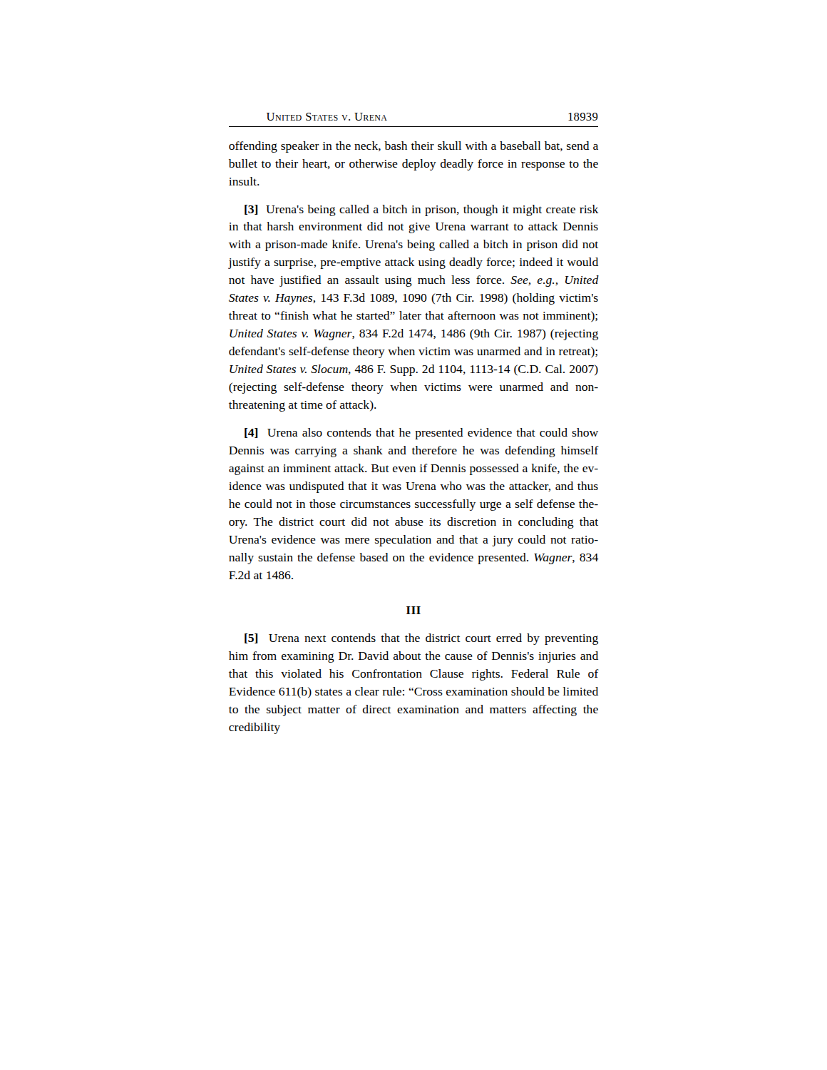United States v. Urena 18939
offending speaker in the neck, bash their skull with a baseball bat, send a bullet to their heart, or otherwise deploy deadly force in response to the insult.
[3] Urena's being called a bitch in prison, though it might create risk in that harsh environment did not give Urena warrant to attack Dennis with a prison-made knife. Urena's being called a bitch in prison did not justify a surprise, pre-emptive attack using deadly force; indeed it would not have justified an assault using much less force. See, e.g., United States v. Haynes, 143 F.3d 1089, 1090 (7th Cir. 1998) (holding victim's threat to “finish what he started” later that afternoon was not imminent); United States v. Wagner, 834 F.2d 1474, 1486 (9th Cir. 1987) (rejecting defendant's self-defense theory when victim was unarmed and in retreat); United States v. Slocum, 486 F. Supp. 2d 1104, 1113-14 (C.D. Cal. 2007) (rejecting self-defense theory when victims were unarmed and non-threatening at time of attack).
[4] Urena also contends that he presented evidence that could show Dennis was carrying a shank and therefore he was defending himself against an imminent attack. But even if Dennis possessed a knife, the evidence was undisputed that it was Urena who was the attacker, and thus he could not in those circumstances successfully urge a self defense theory. The district court did not abuse its discretion in concluding that Urena's evidence was mere speculation and that a jury could not rationally sustain the defense based on the evidence presented. Wagner, 834 F.2d at 1486.
III
[5] Urena next contends that the district court erred by preventing him from examining Dr. David about the cause of Dennis's injuries and that this violated his Confrontation Clause rights. Federal Rule of Evidence 611(b) states a clear rule: “Cross examination should be limited to the subject matter of direct examination and matters affecting the credibility